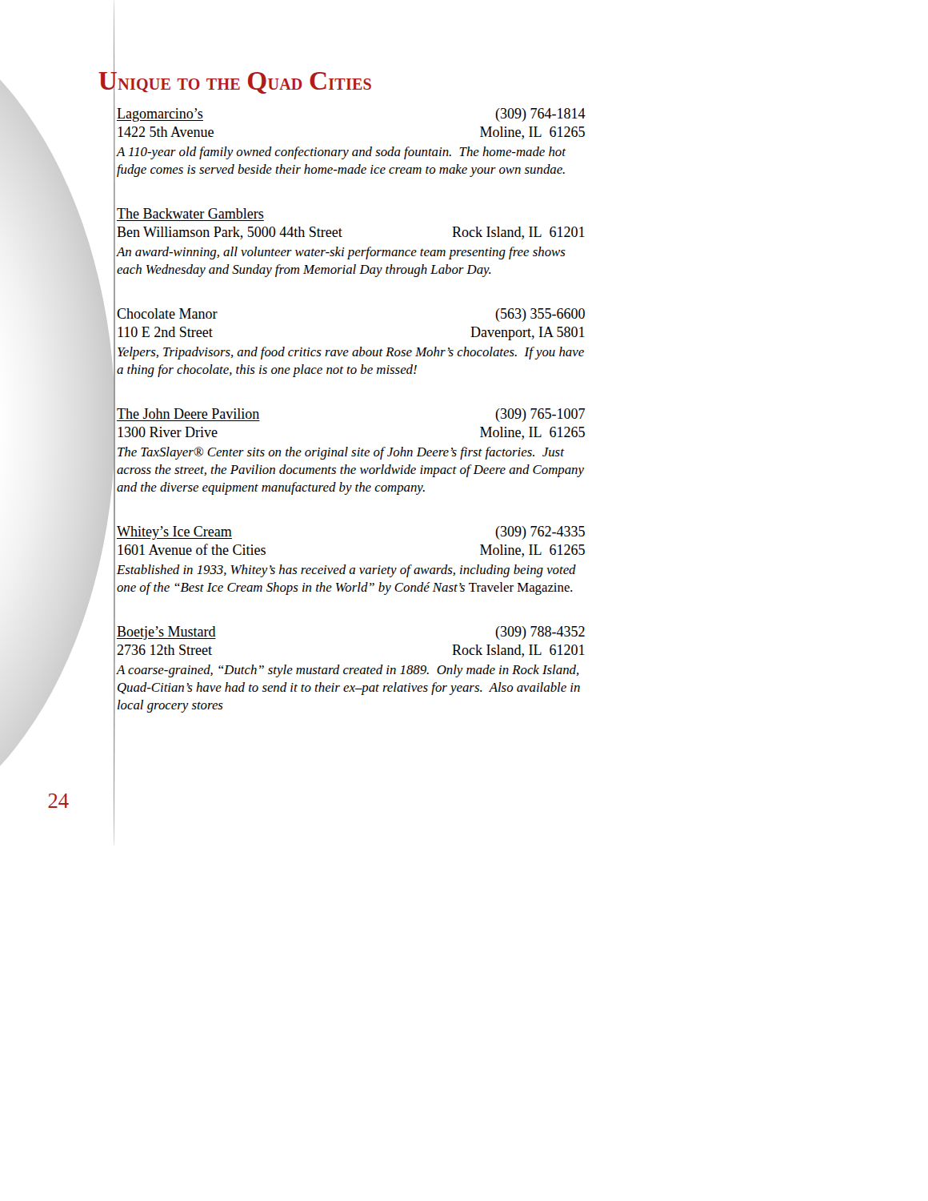Unique to the Quad Cities
Lagomarcino’s (309) 764-1814
1422 5th Avenue Moline, IL 61265
A 110-year old family owned confectionary and soda fountain. The home-made hot fudge comes is served beside their home-made ice cream to make your own sundae.
The Backwater Gamblers
Ben Williamson Park, 5000 44th Street Rock Island, IL 61201
An award-winning, all volunteer water-ski performance team presenting free shows each Wednesday and Sunday from Memorial Day through Labor Day.
Chocolate Manor (563) 355-6600
110 E 2nd Street Davenport, IA 5801
Yelpers, Tripadvisors, and food critics rave about Rose Mohr’s chocolates. If you have a thing for chocolate, this is one place not to be missed!
The John Deere Pavilion (309) 765-1007
1300 River Drive Moline, IL 61265
The TaxSlayer® Center sits on the original site of John Deere’s first factories. Just across the street, the Pavilion documents the worldwide impact of Deere and Company and the diverse equipment manufactured by the company.
Whitey’s Ice Cream (309) 762-4335
1601 Avenue of the Cities Moline, IL 61265
Established in 1933, Whitey’s has received a variety of awards, including being voted one of the “Best Ice Cream Shops in the World” by Condé Nast’s Traveler Magazine.
Boetje’s Mustard (309) 788-4352
2736 12th Street Rock Island, IL 61201
A coarse-grained, “Dutch” style mustard created in 1889. Only made in Rock Island, Quad-Citian’s have had to send it to their ex–pat relatives for years. Also available in local grocery stores
24